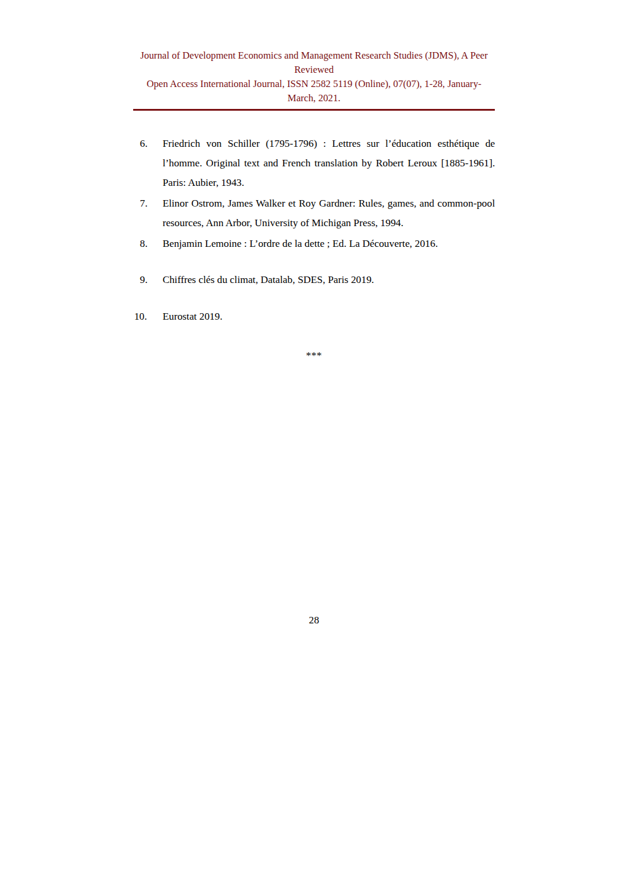Journal of Development Economics and Management Research Studies (JDMS), A Peer Reviewed
Open Access International Journal, ISSN 2582 5119 (Online), 07(07), 1-28, January-March, 2021.
Friedrich von Schiller (1795-1796) : Lettres sur l’éducation esthétique de l’homme. Original text and French translation by Robert Leroux [1885-1961]. Paris: Aubier, 1943.
Elinor Ostrom, James Walker et Roy Gardner: Rules, games, and common-pool resources, Ann Arbor, University of Michigan Press, 1994.
Benjamin Lemoine : L’ordre de la dette ; Ed. La Découverte, 2016.
Chiffres clés du climat, Datalab, SDES, Paris 2019.
Eurostat 2019.
***
28